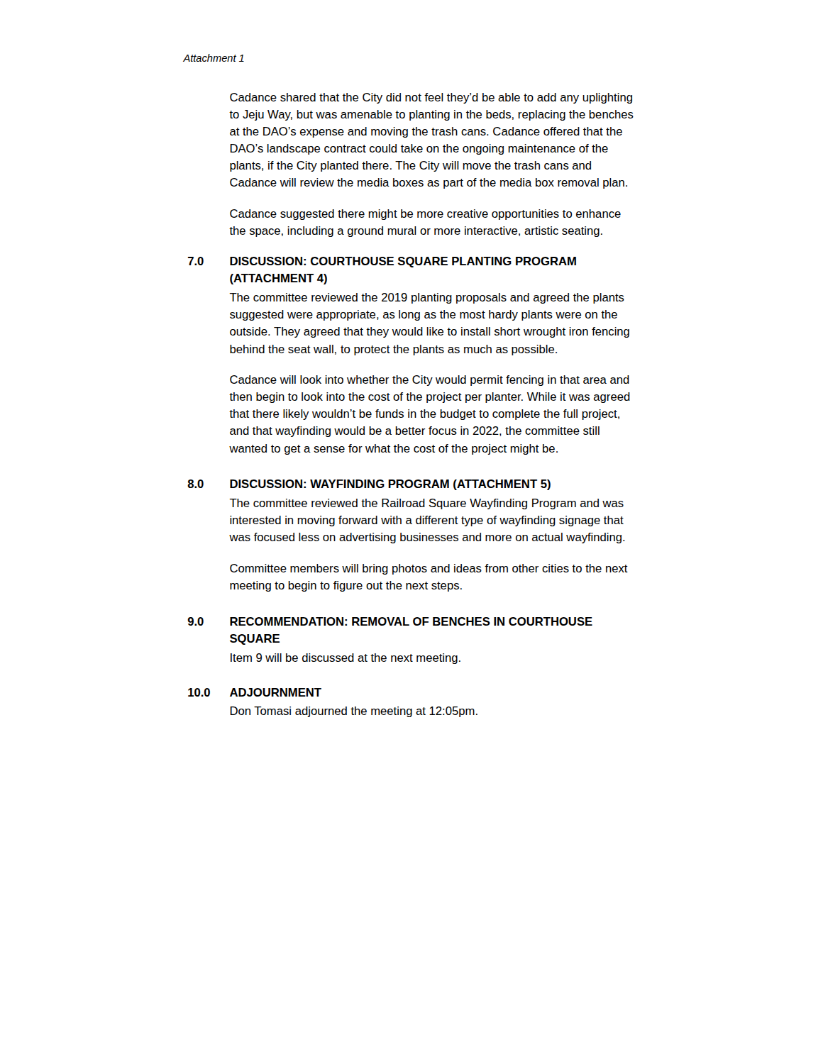Attachment 1
Cadance shared that the City did not feel they’d be able to add any uplighting to Jeju Way, but was amenable to planting in the beds, replacing the benches at the DAO’s expense and moving the trash cans. Cadance offered that the DAO’s landscape contract could take on the ongoing maintenance of the plants, if the City planted there. The City will move the trash cans and Cadance will review the media boxes as part of the media box removal plan.
Cadance suggested there might be more creative opportunities to enhance the space, including a ground mural or more interactive, artistic seating.
7.0
DISCUSSION: COURTHOUSE SQUARE PLANTING PROGRAM (ATTACHMENT 4)
The committee reviewed the 2019 planting proposals and agreed the plants suggested were appropriate, as long as the most hardy plants were on the outside. They agreed that they would like to install short wrought iron fencing behind the seat wall, to protect the plants as much as possible.
Cadance will look into whether the City would permit fencing in that area and then begin to look into the cost of the project per planter. While it was agreed that there likely wouldn’t be funds in the budget to complete the full project, and that wayfinding would be a better focus in 2022, the committee still wanted to get a sense for what the cost of the project might be.
8.0
DISCUSSION: WAYFINDING PROGRAM (ATTACHMENT 5)
The committee reviewed the Railroad Square Wayfinding Program and was interested in moving forward with a different type of wayfinding signage that was focused less on advertising businesses and more on actual wayfinding.
Committee members will bring photos and ideas from other cities to the next meeting to begin to figure out the next steps.
9.0
RECOMMENDATION: REMOVAL OF BENCHES IN COURTHOUSE SQUARE
Item 9 will be discussed at the next meeting.
10.0
ADJOURNMENT
Don Tomasi adjourned the meeting at 12:05pm.